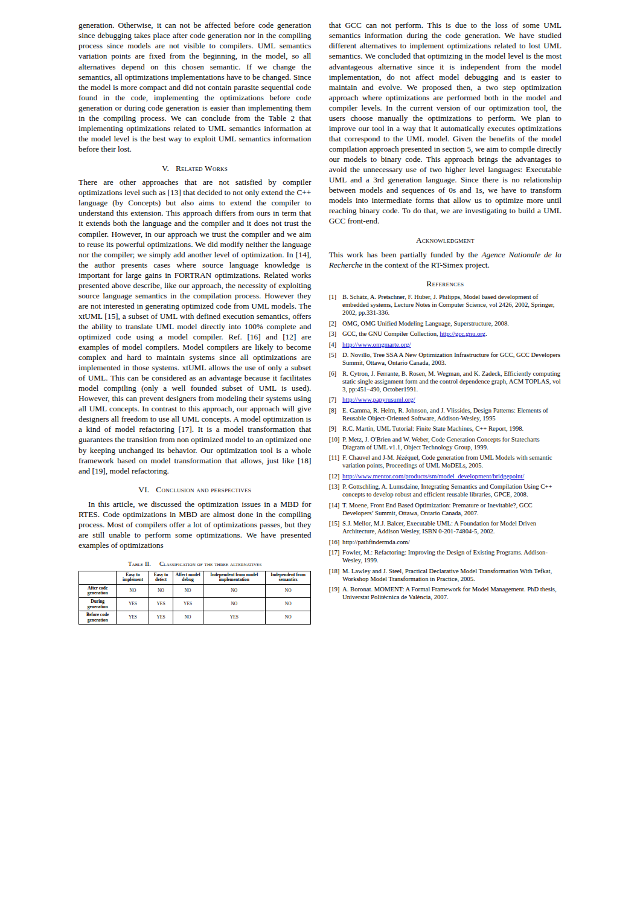generation. Otherwise, it can not be affected before code generation since debugging takes place after code generation nor in the compiling process since models are not visible to compilers. UML semantics variation points are fixed from the beginning, in the model, so all alternatives depend on this chosen semantic. If we change the semantics, all optimizations implementations have to be changed. Since the model is more compact and did not contain parasite sequential code found in the code, implementing the optimizations before code generation or during code generation is easier than implementing them in the compiling process. We can conclude from the Table 2 that implementing optimizations related to UML semantics information at the model level is the best way to exploit UML semantics information before their lost.
V. Related Works
There are other approaches that are not satisfied by compiler optimizations level such as [13] that decided to not only extend the C++ language (by Concepts) but also aims to extend the compiler to understand this extension. This approach differs from ours in term that it extends both the language and the compiler and it does not trust the compiler. However, in our approach we trust the compiler and we aim to reuse its powerful optimizations. We did modify neither the language nor the compiler; we simply add another level of optimization. In [14], the author presents cases where source language knowledge is important for large gains in FORTRAN optimizations. Related works presented above describe, like our approach, the necessity of exploiting source language semantics in the compilation process. However they are not interested in generating optimized code from UML models. The xtUML [15], a subset of UML with defined execution semantics, offers the ability to translate UML model directly into 100% complete and optimized code using a model compiler. Ref. [16] and [12] are examples of model compilers. Model compilers are likely to become complex and hard to maintain systems since all optimizations are implemented in those systems. xtUML allows the use of only a subset of UML. This can be considered as an advantage because it facilitates model compiling (only a well founded subset of UML is used). However, this can prevent designers from modeling their systems using all UML concepts. In contrast to this approach, our approach will give designers all freedom to use all UML concepts. A model optimization is a kind of model refactoring [17]. It is a model transformation that guarantees the transition from non optimized model to an optimized one by keeping unchanged its behavior. Our optimization tool is a whole framework based on model transformation that allows, just like [18] and [19], model refactoring.
VI. Conclusion and perspectives
In this article, we discussed the optimization issues in a MBD for RTES. Code optimizations in MBD are almost done in the compiling process. Most of compilers offer a lot of optimizations passes, but they are still unable to perform some optimizations. We have presented examples of optimizations
Table II. Classification of the three alternatives
| | Easy to implement | Easy to detect | Affect model debug | Independent from model implementation | Independent from semantics |
| --- | --- | --- | --- | --- | --- |
| After code generation | NO | NO | NO | NO | NO |
| During generation | YES | YES | YES | NO | NO |
| Before code generation | YES | YES | NO | YES | NO |
that GCC can not perform. This is due to the loss of some UML semantics information during the code generation. We have studied different alternatives to implement optimizations related to lost UML semantics. We concluded that optimizing in the model level is the most advantageous alternative since it is independent from the model implementation, do not affect model debugging and is easier to maintain and evolve. We proposed then, a two step optimization approach where optimizations are performed both in the model and compiler levels. In the current version of our optimization tool, the users choose manually the optimizations to perform. We plan to improve our tool in a way that it automatically executes optimizations that correspond to the UML model. Given the benefits of the model compilation approach presented in section 5, we aim to compile directly our models to binary code. This approach brings the advantages to avoid the unnecessary use of two higher level languages: Executable UML and a 3rd generation language. Since there is no relationship between models and sequences of 0s and 1s, we have to transform models into intermediate forms that allow us to optimize more until reaching binary code. To do that, we are investigating to build a UML GCC front-end.
Acknowledgment
This work has been partially funded by the Agence Nationale de la Recherche in the context of the RT-Simex project.
References
[1] B. Schätz, A. Pretschner, F. Huber, J. Philipps, Model based development of embedded systems, Lecture Notes in Computer Science, vol 2426, 2002, Springer, 2002, pp.331-336.
[2] OMG, OMG Unified Modeling Language, Superstructure, 2008.
[3] GCC, the GNU Compiler Collection, http://gcc.gnu.org.
[4] http://www.omgmarte.org/
[5] D. Novillo, Tree SSA A New Optimization Infrastructure for GCC, GCC Developers Summit, Ottawa, Ontario Canada, 2003.
[6] R. Cytron, J. Ferrante, B. Rosen, M. Wegman, and K. Zadeck, Efficiently computing static single assignment form and the control dependence graph, ACM TOPLAS, vol 3, pp:451–490, October1991.
[7] http://www.papyrusuml.org/
[8] E. Gamma, R. Helm, R. Johnson, and J. Vlissides, Design Patterns: Elements of Reusable Object-Oriented Software, Addison-Wesley, 1995
[9] R.C. Martin, UML Tutorial: Finite State Machines, C++ Report, 1998.
[10] P. Metz, J. O'Brien and W. Weber, Code Generation Concepts for Statecharts Diagram of UML v1.1, Object Technology Group, 1999.
[11] F. Chauvel and J-M. Jézéquel, Code generation from UML Models with semantic variation points, Proceedings of UML MoDELs, 2005.
[12] http://www.mentor.com/products/sm/model_development/bridgepoint/
[13] P. Gottschling, A. Lumsdaine, Integrating Semantics and Compilation Using C++ concepts to develop robust and efficient reusable libraries, GPCE, 2008.
[14] T. Moene, Front End Based Optimization: Premature or Inevitable?, GCC Developers’ Summit, Ottawa, Ontario Canada, 2007.
[15] S.J. Mellor, M.J. Balcer, Executable UML: A Foundation for Model Driven Architecture, Addison Wesley, ISBN 0-201-74804-5, 2002.
[16] http://pathfindermda.com/
[17] Fowler, M.: Refactoring: Improving the Design of Existing Programs. Addison-Wesley, 1999.
[18] M. Lawley and J. Steel, Practical Declarative Model Transformation With Tefkat, Workshop Model Transformation in Practice, 2005.
[19] A. Boronat. MOMENT: A Formal Framework for Model Management. PhD thesis, Universtat Politècnica de València, 2007.